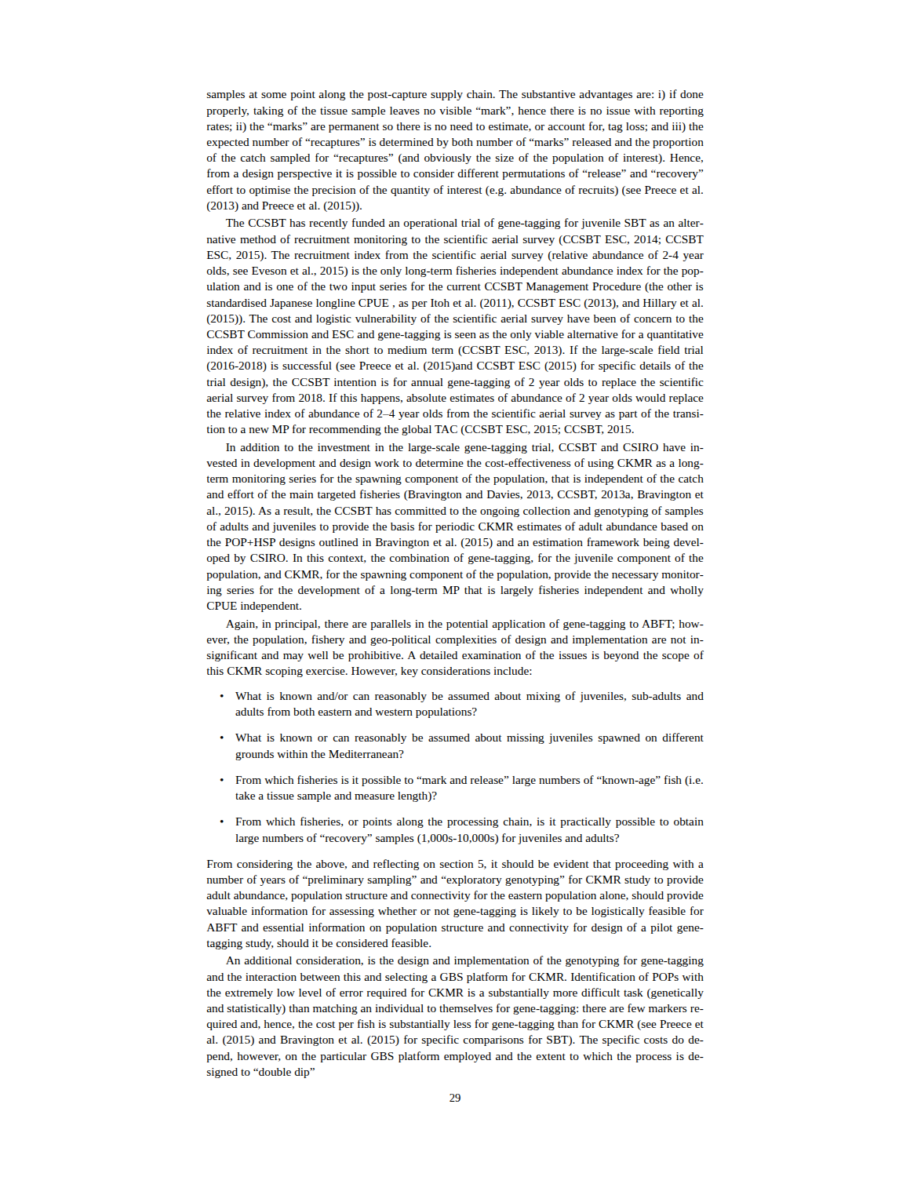samples at some point along the post-capture supply chain. The substantive advantages are: i) if done properly, taking of the tissue sample leaves no visible “mark”, hence there is no issue with reporting rates; ii) the “marks” are permanent so there is no need to estimate, or account for, tag loss; and iii) the expected number of “recaptures” is determined by both number of “marks” released and the proportion of the catch sampled for “recaptures” (and obviously the size of the population of interest). Hence, from a design perspective it is possible to consider different permutations of “release” and “recovery” effort to optimise the precision of the quantity of interest (e.g. abundance of recruits) (see Preece et al. (2013) and Preece et al. (2015)).
The CCSBT has recently funded an operational trial of gene-tagging for juvenile SBT as an alternative method of recruitment monitoring to the scientific aerial survey (CCSBT ESC, 2014; CCSBT ESC, 2015). The recruitment index from the scientific aerial survey (relative abundance of 2-4 year olds, see Eveson et al., 2015) is the only long-term fisheries independent abundance index for the population and is one of the two input series for the current CCSBT Management Procedure (the other is standardised Japanese longline CPUE , as per Itoh et al. (2011), CCSBT ESC (2013), and Hillary et al. (2015)). The cost and logistic vulnerability of the scientific aerial survey have been of concern to the CCSBT Commission and ESC and gene-tagging is seen as the only viable alternative for a quantitative index of recruitment in the short to medium term (CCSBT ESC, 2013). If the large-scale field trial (2016-2018) is successful (see Preece et al. (2015)and CCSBT ESC (2015) for specific details of the trial design), the CCSBT intention is for annual gene-tagging of 2 year olds to replace the scientific aerial survey from 2018. If this happens, absolute estimates of abundance of 2 year olds would replace the relative index of abundance of 2–4 year olds from the scientific aerial survey as part of the transition to a new MP for recommending the global TAC (CCSBT ESC, 2015; CCSBT, 2015.
In addition to the investment in the large-scale gene-tagging trial, CCSBT and CSIRO have invested in development and design work to determine the cost-effectiveness of using CKMR as a long-term monitoring series for the spawning component of the population, that is independent of the catch and effort of the main targeted fisheries (Bravington and Davies, 2013, CCSBT, 2013a, Bravington et al., 2015). As a result, the CCSBT has committed to the ongoing collection and genotyping of samples of adults and juveniles to provide the basis for periodic CKMR estimates of adult abundance based on the POP+HSP designs outlined in Bravington et al. (2015) and an estimation framework being developed by CSIRO. In this context, the combination of gene-tagging, for the juvenile component of the population, and CKMR, for the spawning component of the population, provide the necessary monitoring series for the development of a long-term MP that is largely fisheries independent and wholly CPUE independent.
Again, in principal, there are parallels in the potential application of gene-tagging to ABFT; however, the population, fishery and geo-political complexities of design and implementation are not insignificant and may well be prohibitive. A detailed examination of the issues is beyond the scope of this CKMR scoping exercise. However, key considerations include:
What is known and/or can reasonably be assumed about mixing of juveniles, sub-adults and adults from both eastern and western populations?
What is known or can reasonably be assumed about missing juveniles spawned on different grounds within the Mediterranean?
From which fisheries is it possible to “mark and release” large numbers of “known-age” fish (i.e. take a tissue sample and measure length)?
From which fisheries, or points along the processing chain, is it practically possible to obtain large numbers of “recovery” samples (1,000s-10,000s) for juveniles and adults?
From considering the above, and reflecting on section 5, it should be evident that proceeding with a number of years of “preliminary sampling” and “exploratory genotyping” for CKMR study to provide adult abundance, population structure and connectivity for the eastern population alone, should provide valuable information for assessing whether or not gene-tagging is likely to be logistically feasible for ABFT and essential information on population structure and connectivity for design of a pilot gene-tagging study, should it be considered feasible.
An additional consideration, is the design and implementation of the genotyping for gene-tagging and the interaction between this and selecting a GBS platform for CKMR. Identification of POPs with the extremely low level of error required for CKMR is a substantially more difficult task (genetically and statistically) than matching an individual to themselves for gene-tagging: there are few markers required and, hence, the cost per fish is substantially less for gene-tagging than for CKMR (see Preece et al. (2015) and Bravington et al. (2015) for specific comparisons for SBT). The specific costs do depend, however, on the particular GBS platform employed and the extent to which the process is designed to “double dip”
29